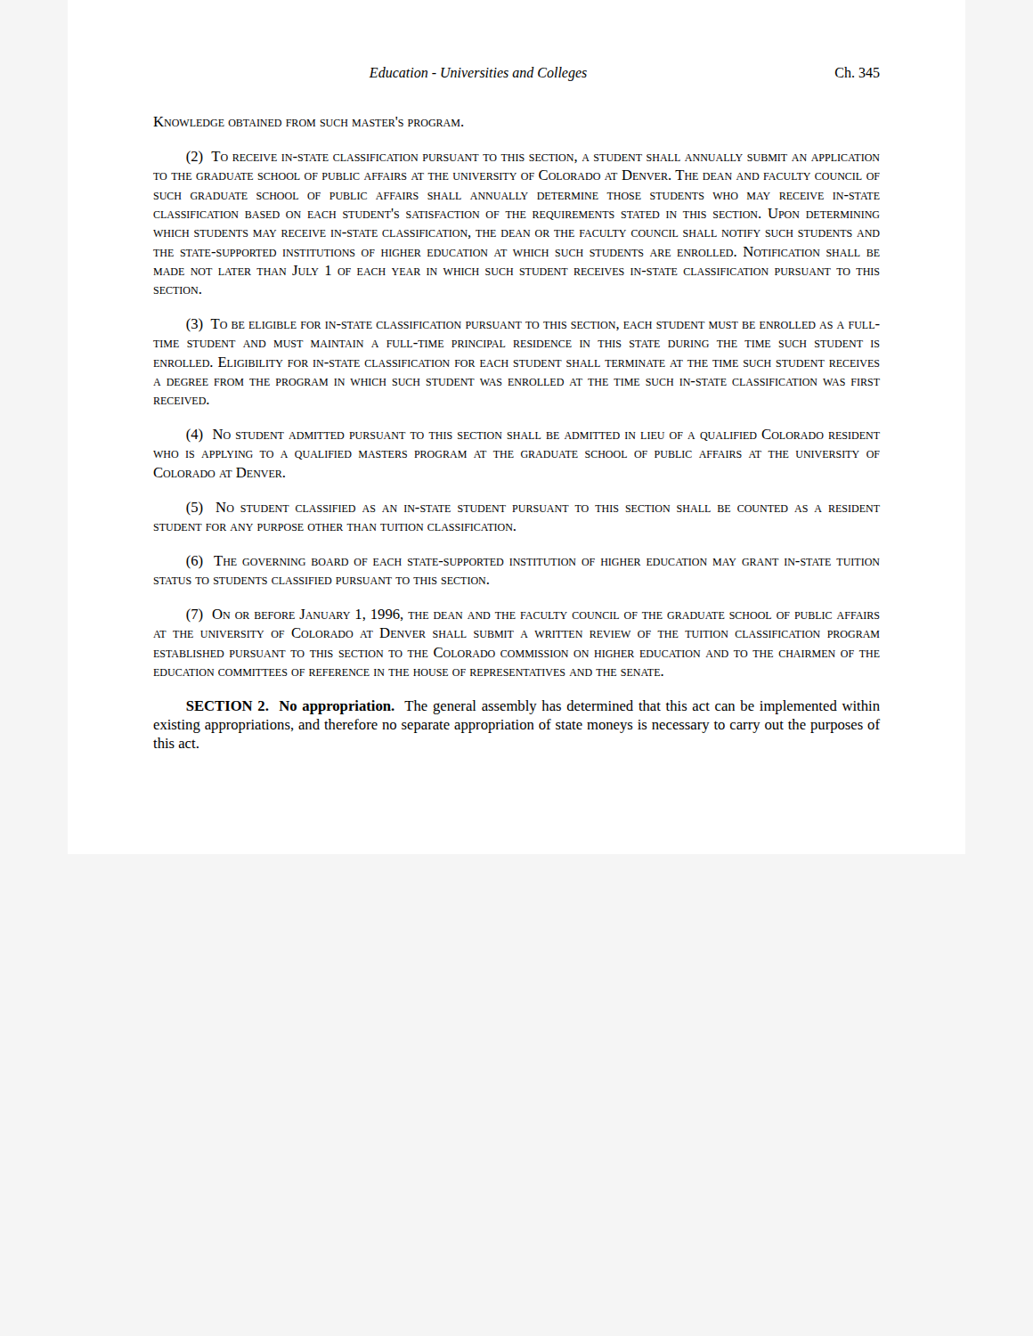Education - Universities and Colleges
Ch. 345
Knowledge obtained from such master's program.
(2) To receive in-state classification pursuant to this section, a student shall annually submit an application to the graduate school of public affairs at the university of Colorado at Denver. The dean and faculty council of such graduate school of public affairs shall annually determine those students who may receive in-state classification based on each student's satisfaction of the requirements stated in this section. Upon determining which students may receive in-state classification, the dean or the faculty council shall notify such students and the state-supported institutions of higher education at which such students are enrolled. Notification shall be made not later than July 1 of each year in which such student receives in-state classification pursuant to this section.
(3) To be eligible for in-state classification pursuant to this section, each student must be enrolled as a full-time student and must maintain a full-time principal residence in this state during the time such student is enrolled. Eligibility for in-state classification for each student shall terminate at the time such student receives a degree from the program in which such student was enrolled at the time such in-state classification was first received.
(4) No student admitted pursuant to this section shall be admitted in lieu of a qualified Colorado resident who is applying to a qualified masters program at the graduate school of public affairs at the university of Colorado at Denver.
(5) No student classified as an in-state student pursuant to this section shall be counted as a resident student for any purpose other than tuition classification.
(6) The governing board of each state-supported institution of higher education may grant in-state tuition status to students classified pursuant to this section.
(7) On or before January 1, 1996, the dean and the faculty council of the graduate school of public affairs at the university of Colorado at Denver shall submit a written review of the tuition classification program established pursuant to this section to the Colorado commission on higher education and to the chairmen of the education committees of reference in the house of representatives and the senate.
SECTION 2. No appropriation. The general assembly has determined that this act can be implemented within existing appropriations, and therefore no separate appropriation of state moneys is necessary to carry out the purposes of this act.